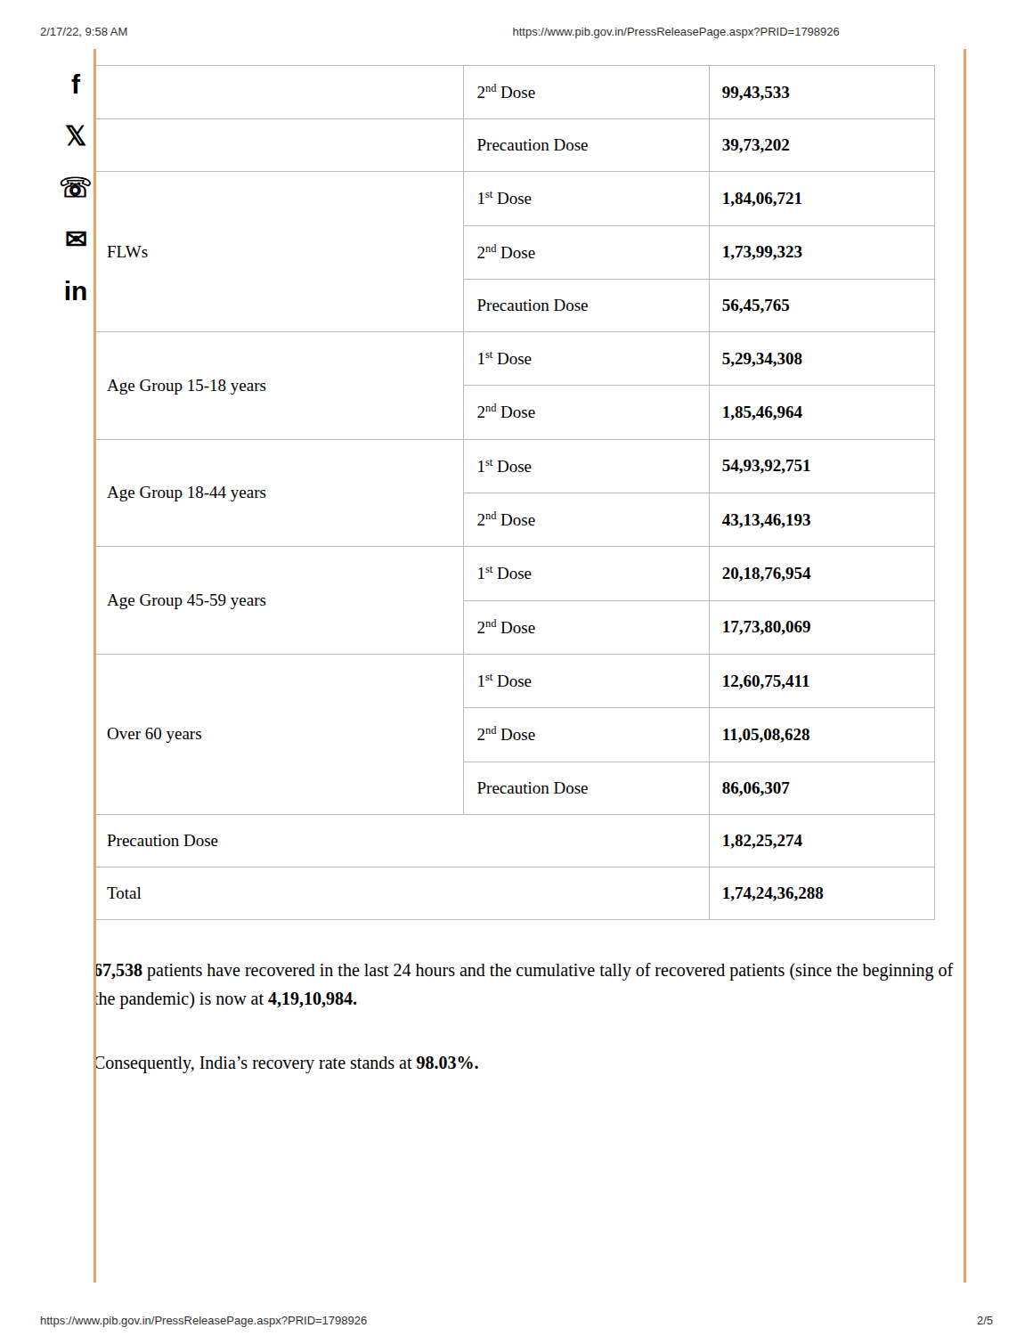2/17/22, 9:58 AM
https://www.pib.gov.in/PressReleasePage.aspx?PRID=1798926
f
𝕏
☏
✉
in
| | 2 nd Dose | 99,43,533 |
| | Precaution Dose | 39,73,202 |
| FLWs | 1 st Dose | 1,84,06,721 |
| 2 nd Dose | 1,73,99,323 |
| Precaution Dose | 56,45,765 |
| Age Group 15-18 years | 1 st Dose | 5,29,34,308 |
| 2 nd Dose | 1,85,46,964 |
| Age Group 18-44 years | 1 st Dose | 54,93,92,751 |
| 2 nd Dose | 43,13,46,193 |
| Age Group 45-59 years | 1 st Dose | 20,18,76,954 |
| 2 nd Dose | 17,73,80,069 |
| Over 60 years | 1 st Dose | 12,60,75,411 |
| 2 nd Dose | 11,05,08,628 |
| Precaution Dose | 86,06,307 |
| Precaution Dose | 1,82,25,274 |
| Total | 1,74,24,36,288 |
67,538 patients have recovered in the last 24 hours and the cumulative tally of recovered patients (since the beginning of the pandemic) is now at 4,19,10,984.
Consequently, India’s recovery rate stands at 98.03%.
https://www.pib.gov.in/PressReleasePage.aspx?PRID=1798926
2/5